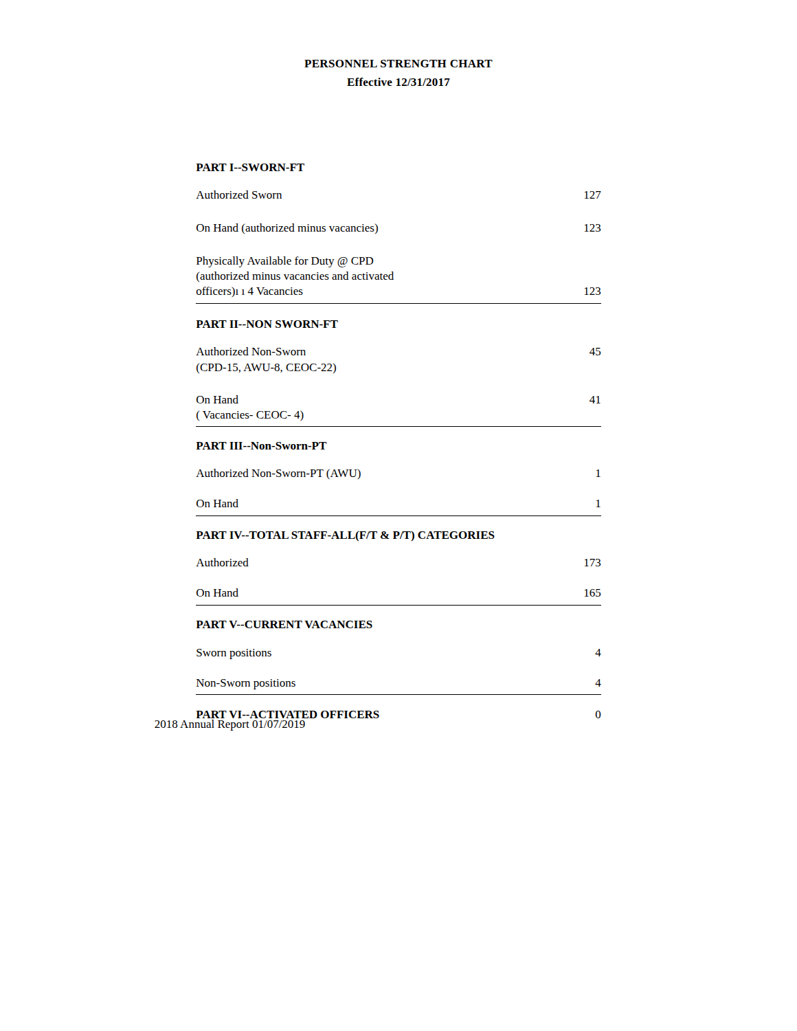PERSONNEL STRENGTH CHART
Effective 12/31/2017
PART I--SWORN-FT
Authorized Sworn
127
On Hand (authorized minus vacancies)
123
Physically Available for Duty @ CPD
(authorized minus vacancies and activated
officers)ı ı 4 Vacancies
123
PART II--NON SWORN-FT
Authorized Non-Sworn
(CPD-15, AWU-8, CEOC-22)
45
On Hand
( Vacancies- CEOC- 4)
41
PART III--Non-Sworn-PT
Authorized Non-Sworn-PT (AWU)
1
On Hand
1
PART IV--TOTAL STAFF-ALL(F/T & P/T) CATEGORIES
Authorized
173
On Hand
165
PART V--CURRENT VACANCIES
Sworn positions
4
Non-Sworn positions
4
PART VI--ACTIVATED OFFICERS
0
2018 Annual Report 01/07/2019